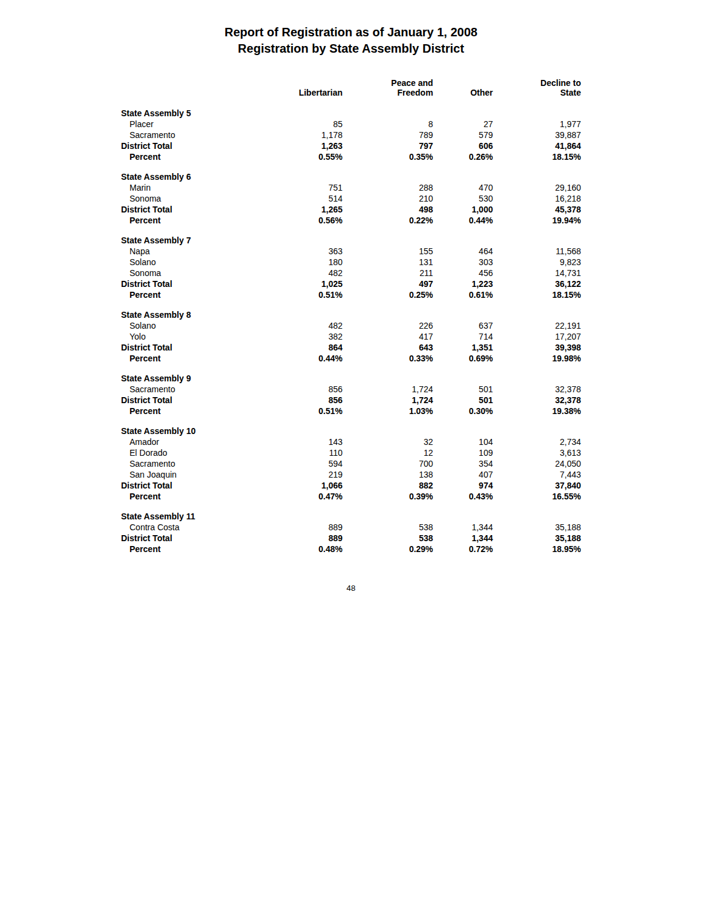Report of Registration as of January 1, 2008
Registration by State Assembly District
| | | Peace and | | Decline to |
| --- | --- | --- | --- | --- |
| | Libertarian | Freedom | Other | State |
| State Assembly 5 | | | | |
| Placer | 85 | 8 | 27 | 1,977 |
| Sacramento | 1,178 | 789 | 579 | 39,887 |
| District Total | 1,263 | 797 | 606 | 41,864 |
| Percent | 0.55% | 0.35% | 0.26% | 18.15% |
| State Assembly 6 | | | | |
| Marin | 751 | 288 | 470 | 29,160 |
| Sonoma | 514 | 210 | 530 | 16,218 |
| District Total | 1,265 | 498 | 1,000 | 45,378 |
| Percent | 0.56% | 0.22% | 0.44% | 19.94% |
| State Assembly 7 | | | | |
| Napa | 363 | 155 | 464 | 11,568 |
| Solano | 180 | 131 | 303 | 9,823 |
| Sonoma | 482 | 211 | 456 | 14,731 |
| District Total | 1,025 | 497 | 1,223 | 36,122 |
| Percent | 0.51% | 0.25% | 0.61% | 18.15% |
| State Assembly 8 | | | | |
| Solano | 482 | 226 | 637 | 22,191 |
| Yolo | 382 | 417 | 714 | 17,207 |
| District Total | 864 | 643 | 1,351 | 39,398 |
| Percent | 0.44% | 0.33% | 0.69% | 19.98% |
| State Assembly 9 | | | | |
| Sacramento | 856 | 1,724 | 501 | 32,378 |
| District Total | 856 | 1,724 | 501 | 32,378 |
| Percent | 0.51% | 1.03% | 0.30% | 19.38% |
| State Assembly 10 | | | | |
| Amador | 143 | 32 | 104 | 2,734 |
| El Dorado | 110 | 12 | 109 | 3,613 |
| Sacramento | 594 | 700 | 354 | 24,050 |
| San Joaquin | 219 | 138 | 407 | 7,443 |
| District Total | 1,066 | 882 | 974 | 37,840 |
| Percent | 0.47% | 0.39% | 0.43% | 16.55% |
| State Assembly 11 | | | | |
| Contra Costa | 889 | 538 | 1,344 | 35,188 |
| District Total | 889 | 538 | 1,344 | 35,188 |
| Percent | 0.48% | 0.29% | 0.72% | 18.95% |
48